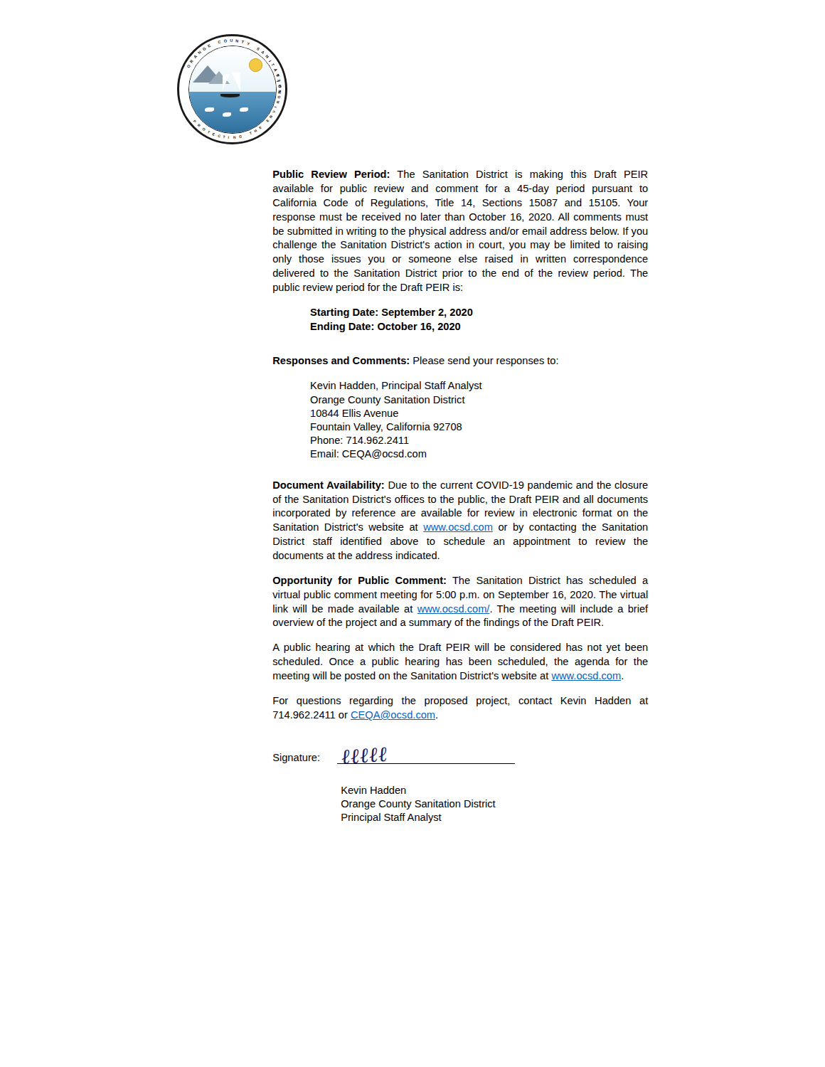O R A N G E C O U N T Y S A N I T A T I O N
P R O T E C T I N G T H E E N V I R O N M E N T
Public Review Period: The Sanitation District is making this Draft PEIR available for public review and comment for a 45-day period pursuant to California Code of Regulations, Title 14, Sections 15087 and 15105. Your response must be received no later than October 16, 2020. All comments must be submitted in writing to the physical address and/or email address below. If you challenge the Sanitation District's action in court, you may be limited to raising only those issues you or someone else raised in written correspondence delivered to the Sanitation District prior to the end of the review period. The public review period for the Draft PEIR is:
Starting Date: September 2, 2020 Ending Date: October 16, 2020
Responses and Comments: Please send your responses to:
Kevin Hadden, Principal Staff Analyst
Orange County Sanitation District
10844 Ellis Avenue
Fountain Valley, California 92708
Phone: 714.962.2411
Email: CEQA@ocsd.com
Document Availability: Due to the current COVID-19 pandemic and the closure of the Sanitation District's offices to the public, the Draft PEIR and all documents incorporated by reference are available for review in electronic format on the Sanitation District's website at www.ocsd.com or by contacting the Sanitation District staff identified above to schedule an appointment to review the documents at the address indicated.
Opportunity for Public Comment: The Sanitation District has scheduled a virtual public comment meeting for 5:00 p.m. on September 16, 2020. The virtual link will be made available at www.ocsd.com/. The meeting will include a brief overview of the project and a summary of the findings of the Draft PEIR.
A public hearing at which the Draft PEIR will be considered has not yet been scheduled. Once a public hearing has been scheduled, the agenda for the meeting will be posted on the Sanitation District's website at www.ocsd.com.
For questions regarding the proposed project, contact Kevin Hadden at 714.962.2411 or CEQA@ocsd.com.
Signature:
ℓℓℓℓℓ
Kevin Hadden
Orange County Sanitation District
Principal Staff Analyst